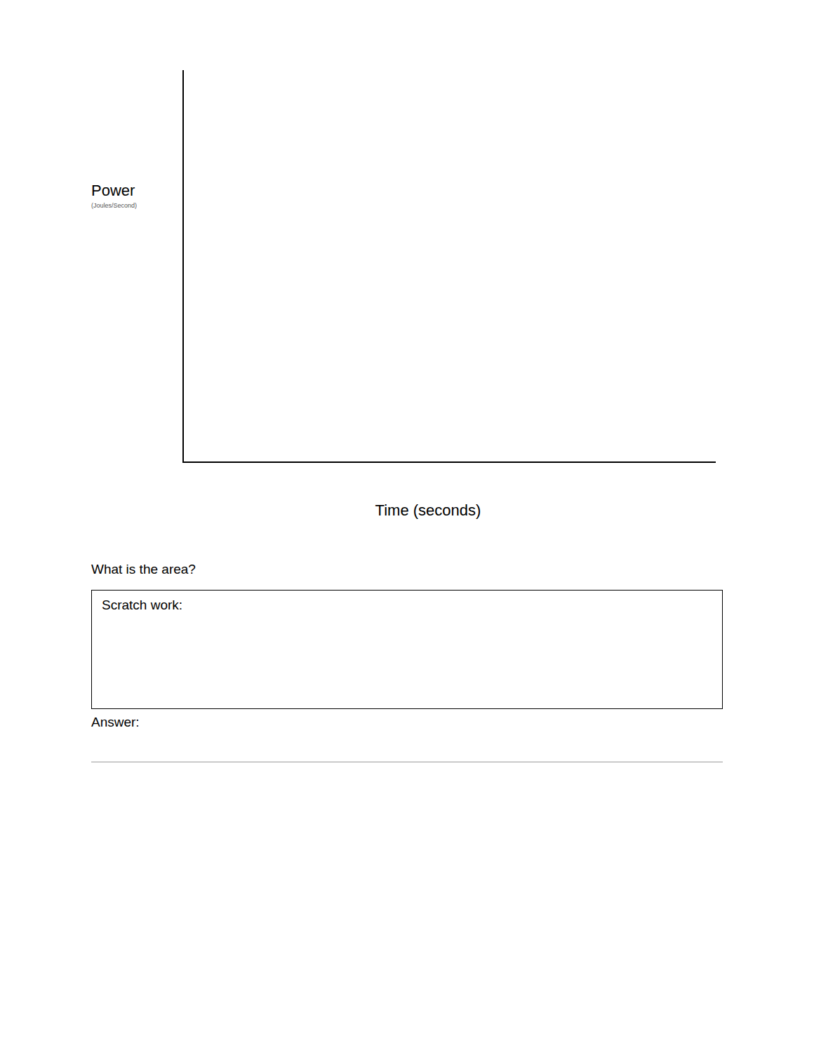Power
(Joules/Second)
Time (seconds)
What is the area?
Scratch work:
Answer: